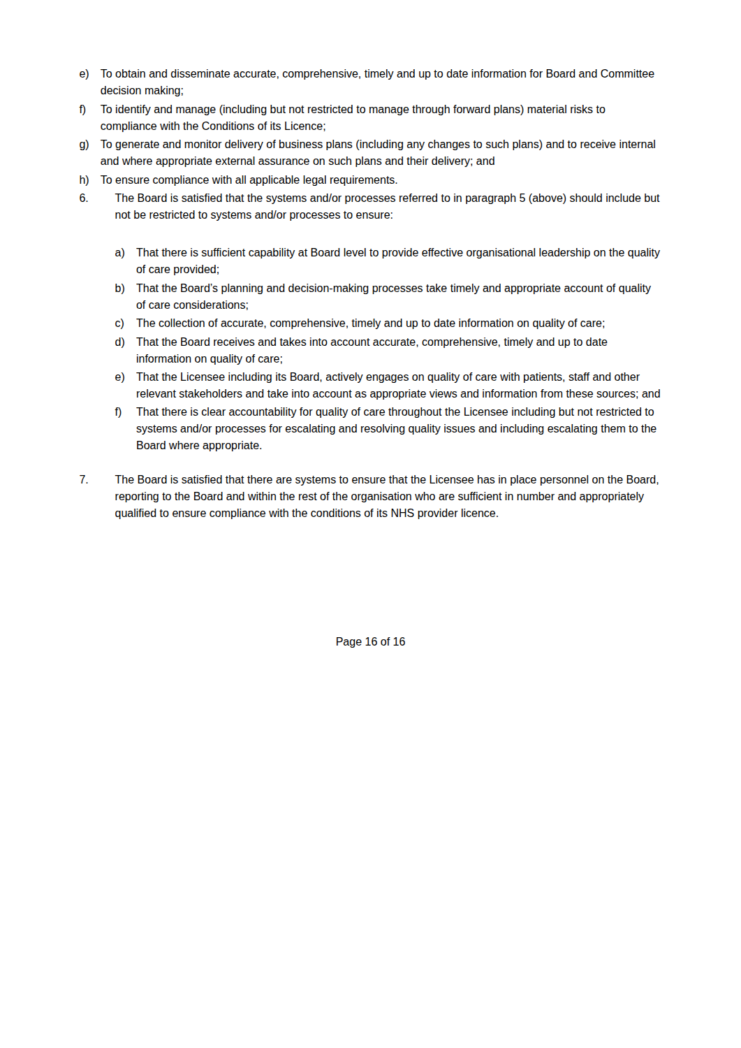e) To obtain and disseminate accurate, comprehensive, timely and up to date information for Board and Committee decision making;
f) To identify and manage (including but not restricted to manage through forward plans) material risks to compliance with the Conditions of its Licence;
g) To generate and monitor delivery of business plans (including any changes to such plans) and to receive internal and where appropriate external assurance on such plans and their delivery; and
h) To ensure compliance with all applicable legal requirements.
6.
The Board is satisfied that the systems and/or processes referred to in paragraph 5 (above) should include but not be restricted to systems and/or processes to ensure:
a) That there is sufficient capability at Board level to provide effective organisational leadership on the quality of care provided;
b) That the Board’s planning and decision-making processes take timely and appropriate account of quality of care considerations;
c) The collection of accurate, comprehensive, timely and up to date information on quality of care;
d) That the Board receives and takes into account accurate, comprehensive, timely and up to date information on quality of care;
e) That the Licensee including its Board, actively engages on quality of care with patients, staff and other relevant stakeholders and take into account as appropriate views and information from these sources; and
f) That there is clear accountability for quality of care throughout the Licensee including but not restricted to systems and/or processes for escalating and resolving quality issues and including escalating them to the Board where appropriate.
7.
The Board is satisfied that there are systems to ensure that the Licensee has in place personnel on the Board, reporting to the Board and within the rest of the organisation who are sufficient in number and appropriately qualified to ensure compliance with the conditions of its NHS provider licence.
Page 16 of 16